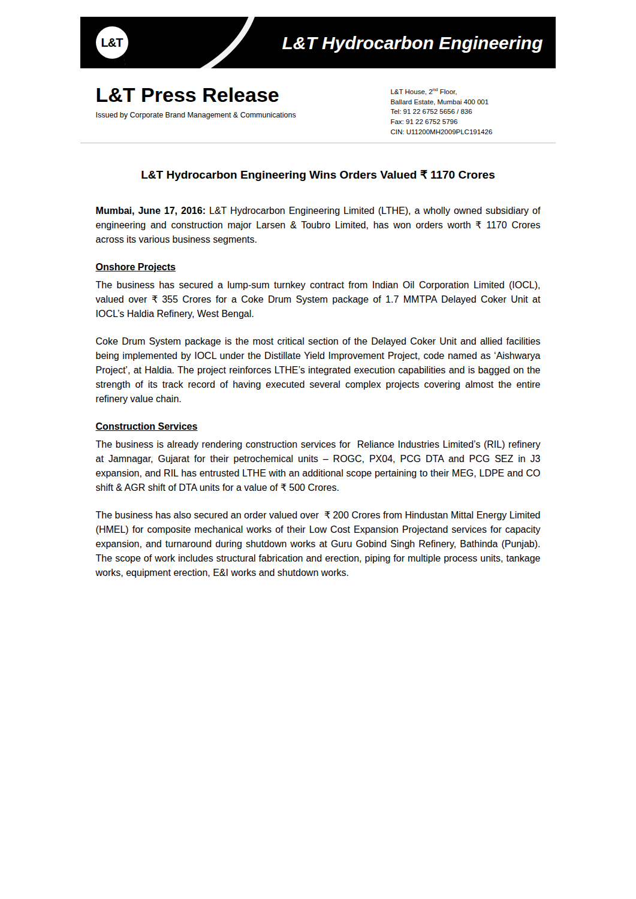L&T
L&T Hydrocarbon Engineering
L&T Press Release
Issued by Corporate Brand Management & Communications
L&T House, 2nd Floor,
Ballard Estate, Mumbai 400 001
Tel: 91 22 6752 5656 / 836
Fax: 91 22 6752 5796
CIN: U11200MH2009PLC191426
L&T Hydrocarbon Engineering Wins Orders Valued ₹ 1170 Crores
Mumbai, June 17, 2016: L&T Hydrocarbon Engineering Limited (LTHE), a wholly owned subsidiary of engineering and construction major Larsen & Toubro Limited, has won orders worth ₹ 1170 Crores across its various business segments.
Onshore Projects
The business has secured a lump-sum turnkey contract from Indian Oil Corporation Limited (IOCL), valued over ₹ 355 Crores for a Coke Drum System package of 1.7 MMTPA Delayed Coker Unit at IOCL’s Haldia Refinery, West Bengal.
Coke Drum System package is the most critical section of the Delayed Coker Unit and allied facilities being implemented by IOCL under the Distillate Yield Improvement Project, code named as ‘Aishwarya Project’, at Haldia. The project reinforces LTHE’s integrated execution capabilities and is bagged on the strength of its track record of having executed several complex projects covering almost the entire refinery value chain.
Construction Services
The business is already rendering construction services for Reliance Industries Limited’s (RIL) refinery at Jamnagar, Gujarat for their petrochemical units – ROGC, PX04, PCG DTA and PCG SEZ in J3 expansion, and RIL has entrusted LTHE with an additional scope pertaining to their MEG, LDPE and CO shift & AGR shift of DTA units for a value of ₹ 500 Crores.
The business has also secured an order valued over ₹ 200 Crores from Hindustan Mittal Energy Limited (HMEL) for composite mechanical works of their Low Cost Expansion Projectand services for capacity expansion, and turnaround during shutdown works at Guru Gobind Singh Refinery, Bathinda (Punjab). The scope of work includes structural fabrication and erection, piping for multiple process units, tankage works, equipment erection, E&I works and shutdown works.